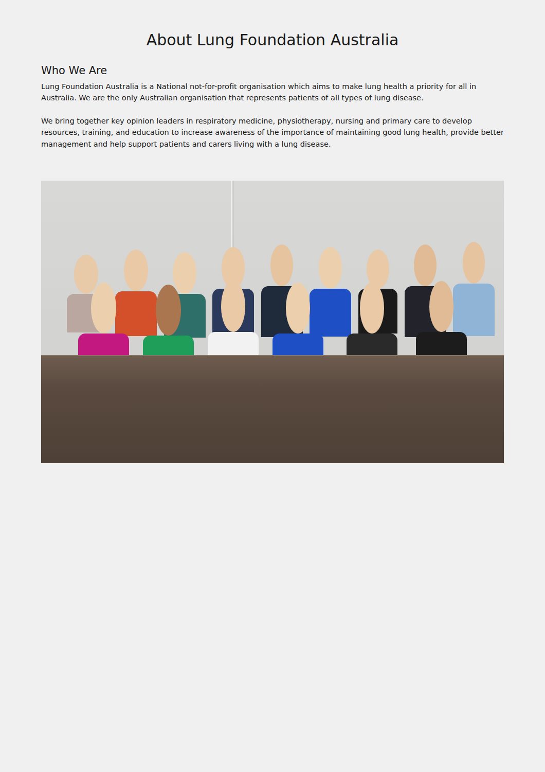About Lung Foundation Australia
Who We Are
Lung Foundation Australia is a National not-for-profit organisation which aims to make lung health a priority for all in Australia. We are the only Australian organisation that represents patients of all types of lung disease.
We bring together key opinion leaders in respiratory medicine, physiotherapy, nursing and primary care to develop resources, training, and education to increase awareness of the importance of maintaining good lung health, provide better management and help support patients and carers living with a lung disease.